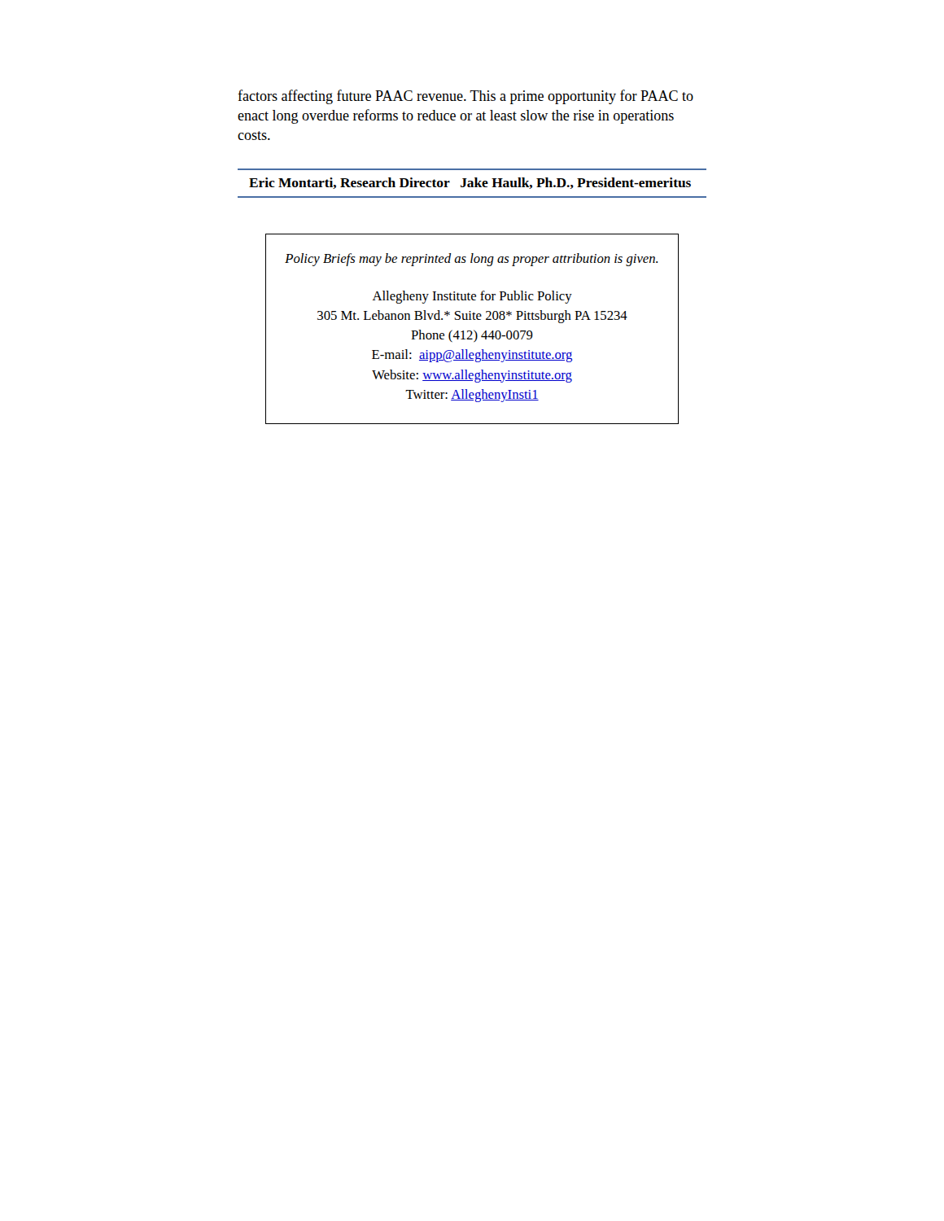factors affecting future PAAC revenue. This a prime opportunity for PAAC to enact long overdue reforms to reduce or at least slow the rise in operations costs.
Eric Montarti, Research Director Jake Haulk, Ph.D., President-emeritus
Policy Briefs may be reprinted as long as proper attribution is given.
Allegheny Institute for Public Policy
305 Mt. Lebanon Blvd.* Suite 208* Pittsburgh PA 15234
Phone (412) 440-0079
E-mail: aipp@alleghenyinstitute.org
Website: www.alleghenyinstitute.org
Twitter: AlleghenyInsti1